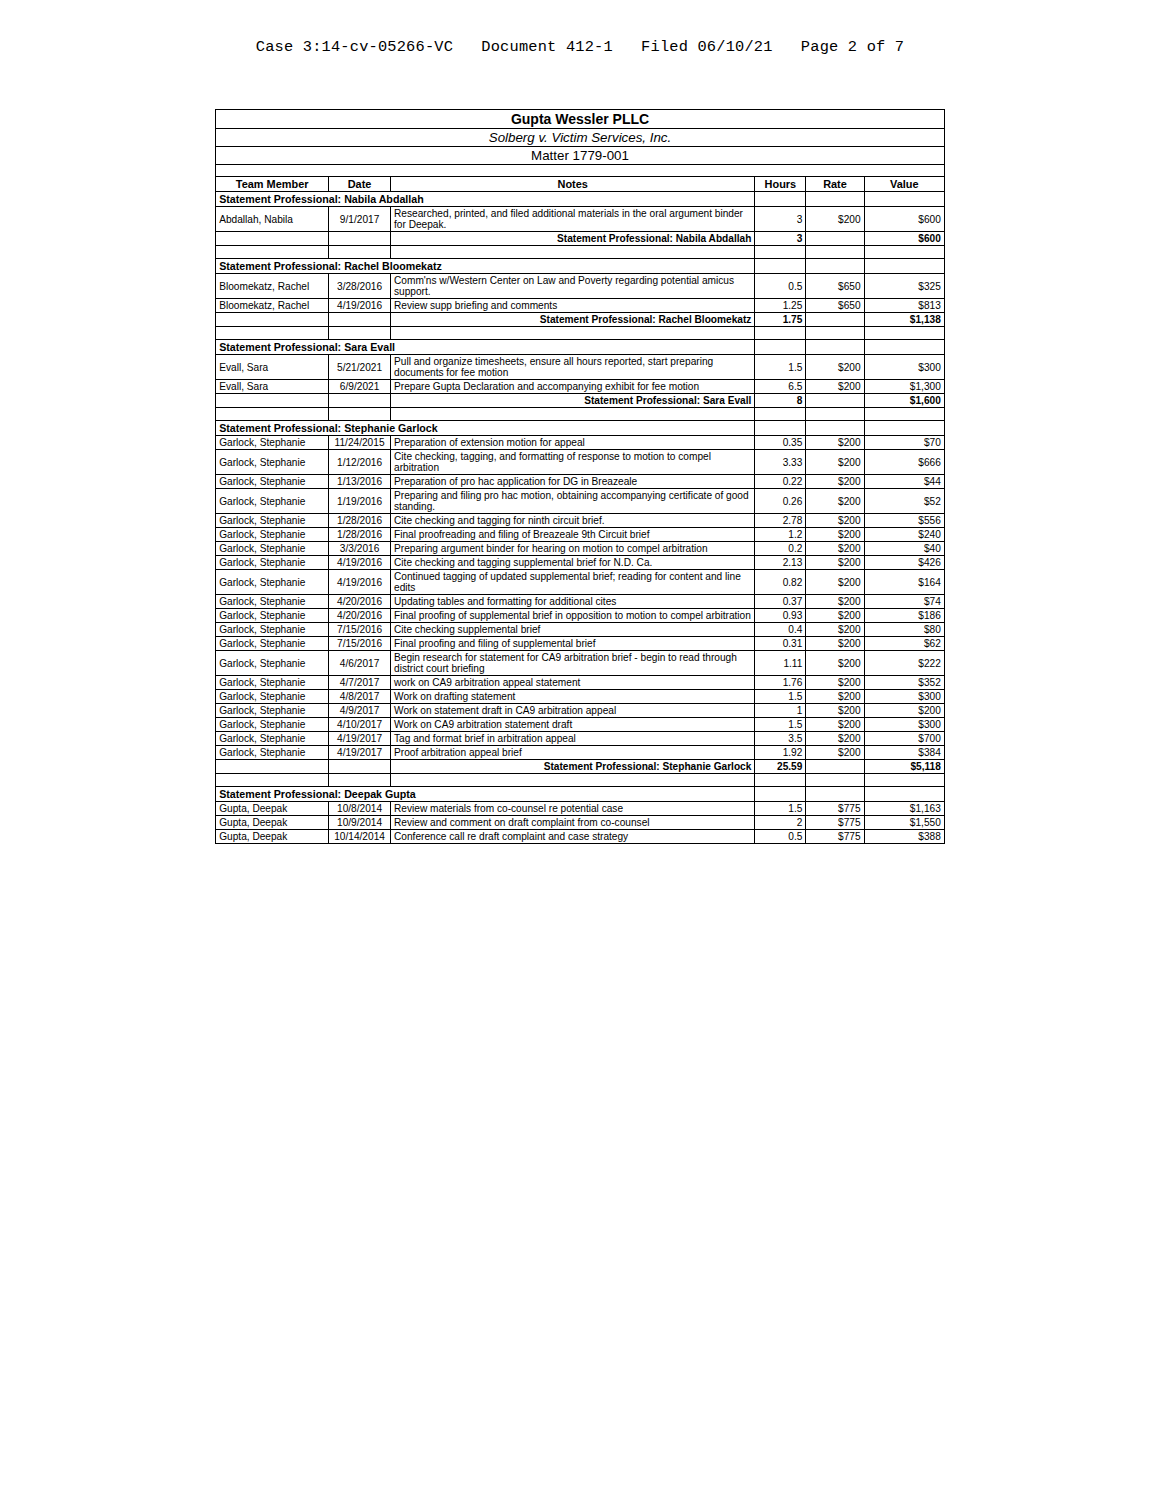Case 3:14-cv-05266-VC Document 412-1 Filed 06/10/21 Page 2 of 7
| Gupta Wessler PLLC |
| Solberg v. Victim Services, Inc. |
| Matter 1779-001 |
| Team Member | Date | Notes | Hours | Rate | Value |
| Statement Professional: Nabila Abdallah | | | |
| Abdallah, Nabila | 9/1/2017 | Researched, printed, and filed additional materials in the oral argument binder for Deepak. | 3 | $200 | $600 |
| | | Statement Professional: Nabila Abdallah | 3 | | $600 |
| Statement Professional: Rachel Bloomekatz | | | |
| Bloomekatz, Rachel | 3/28/2016 | Comm'ns w/Western Center on Law and Poverty regarding potential amicus support. | 0.5 | $650 | $325 |
| Bloomekatz, Rachel | 4/19/2016 | Review supp briefing and comments | 1.25 | $650 | $813 |
| | | Statement Professional: Rachel Bloomekatz | 1.75 | | $1,138 |
| Statement Professional: Sara Evall | | | |
| Evall, Sara | 5/21/2021 | Pull and organize timesheets, ensure all hours reported, start preparing documents for fee motion | 1.5 | $200 | $300 |
| Evall, Sara | 6/9/2021 | Prepare Gupta Declaration and accompanying exhibit for fee motion | 6.5 | $200 | $1,300 |
| | | Statement Professional: Sara Evall | 8 | | $1,600 |
| Statement Professional: Stephanie Garlock | | | |
| Garlock, Stephanie | 11/24/2015 | Preparation of extension motion for appeal | 0.35 | $200 | $70 |
| Garlock, Stephanie | 1/12/2016 | Cite checking, tagging, and formatting of response to motion to compel arbitration | 3.33 | $200 | $666 |
| Garlock, Stephanie | 1/13/2016 | Preparation of pro hac application for DG in Breazeale | 0.22 | $200 | $44 |
| Garlock, Stephanie | 1/19/2016 | Preparing and filing pro hac motion, obtaining accompanying certificate of good standing. | 0.26 | $200 | $52 |
| Garlock, Stephanie | 1/28/2016 | Cite checking and tagging for ninth circuit brief. | 2.78 | $200 | $556 |
| Garlock, Stephanie | 1/28/2016 | Final proofreading and filing of Breazeale 9th Circuit brief | 1.2 | $200 | $240 |
| Garlock, Stephanie | 3/3/2016 | Preparing argument binder for hearing on motion to compel arbitration | 0.2 | $200 | $40 |
| Garlock, Stephanie | 4/19/2016 | Cite checking and tagging supplemental brief for N.D. Ca. | 2.13 | $200 | $426 |
| Garlock, Stephanie | 4/19/2016 | Continued tagging of updated supplemental brief; reading for content and line edits | 0.82 | $200 | $164 |
| Garlock, Stephanie | 4/20/2016 | Updating tables and formatting for additional cites | 0.37 | $200 | $74 |
| Garlock, Stephanie | 4/20/2016 | Final proofing of supplemental brief in opposition to motion to compel arbitration | 0.93 | $200 | $186 |
| Garlock, Stephanie | 7/15/2016 | Cite checking supplemental brief | 0.4 | $200 | $80 |
| Garlock, Stephanie | 7/15/2016 | Final proofing and filing of supplemental brief | 0.31 | $200 | $62 |
| Garlock, Stephanie | 4/6/2017 | Begin research for statement for CA9 arbitration brief - begin to read through district court briefing | 1.11 | $200 | $222 |
| Garlock, Stephanie | 4/7/2017 | work on CA9 arbitration appeal statement | 1.76 | $200 | $352 |
| Garlock, Stephanie | 4/8/2017 | Work on drafting statement | 1.5 | $200 | $300 |
| Garlock, Stephanie | 4/9/2017 | Work on statement draft in CA9 arbitration appeal | 1 | $200 | $200 |
| Garlock, Stephanie | 4/10/2017 | Work on CA9 arbitration statement draft | 1.5 | $200 | $300 |
| Garlock, Stephanie | 4/19/2017 | Tag and format brief in arbitration appeal | 3.5 | $200 | $700 |
| Garlock, Stephanie | 4/19/2017 | Proof arbitration appeal brief | 1.92 | $200 | $384 |
| | | Statement Professional: Stephanie Garlock | 25.59 | | $5,118 |
| Statement Professional: Deepak Gupta | | | |
| Gupta, Deepak | 10/8/2014 | Review materials from co-counsel re potential case | 1.5 | $775 | $1,163 |
| Gupta, Deepak | 10/9/2014 | Review and comment on draft complaint from co-counsel | 2 | $775 | $1,550 |
| Gupta, Deepak | 10/14/2014 | Conference call re draft complaint and case strategy | 0.5 | $775 | $388 |